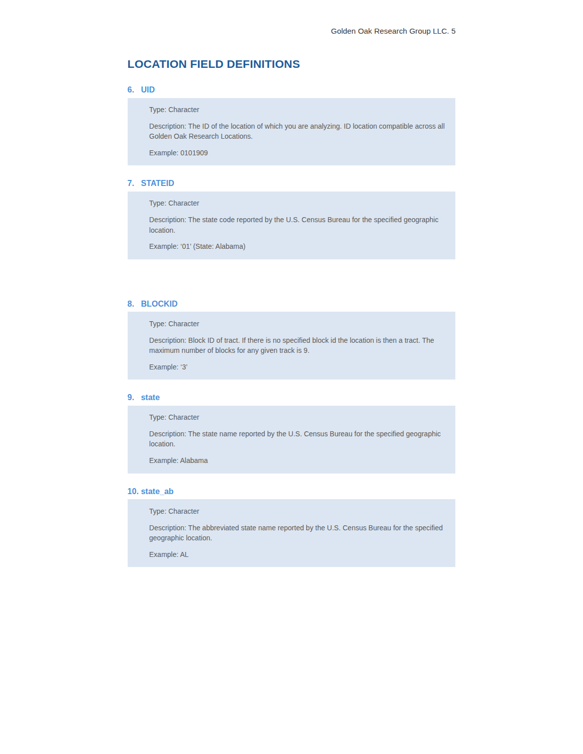Golden Oak Research Group LLC. 5
LOCATION FIELD DEFINITIONS
6. UID
Type: Character
Description: The ID of the location of which you are analyzing. ID location compatible across all Golden Oak Research Locations.
Example: 0101909
7. STATEID
Type: Character
Description: The state code reported by the U.S. Census Bureau for the specified geographic location.
Example: ‘01’ (State: Alabama)
8. BLOCKID
Type: Character
Description: Block ID of tract. If there is no specified block id the location is then a tract. The maximum number of blocks for any given track is 9.
Example: ‘3’
9. state
Type: Character
Description: The state name reported by the U.S. Census Bureau for the specified geographic location.
Example: Alabama
10. state_ab
Type: Character
Description: The abbreviated state name reported by the U.S. Census Bureau for the specified geographic location.
Example: AL